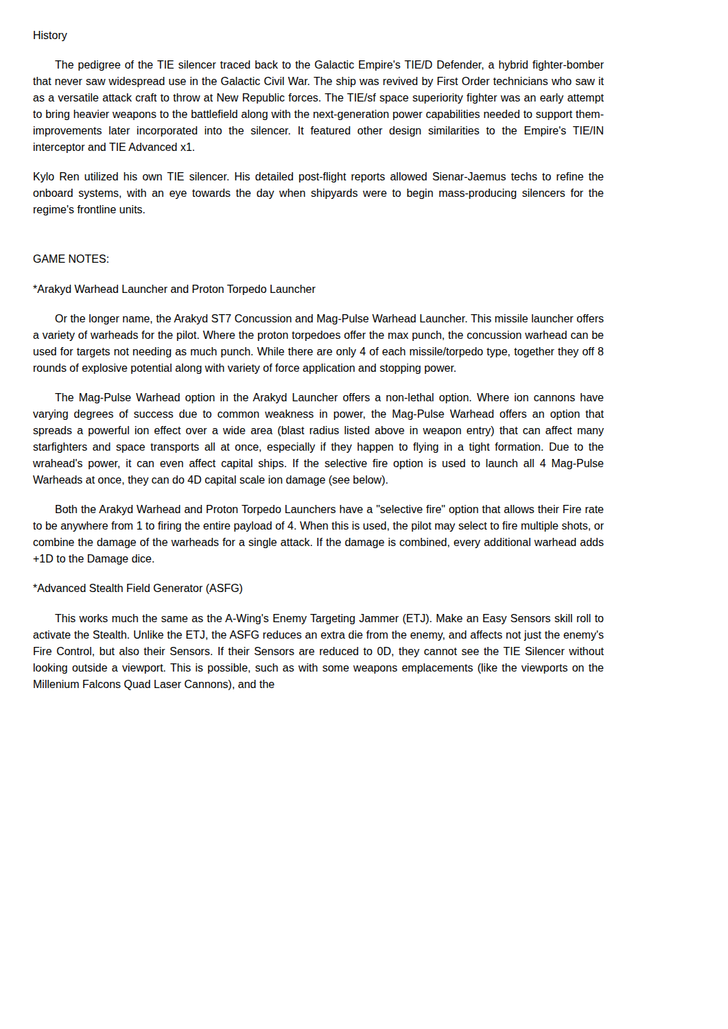History
The pedigree of the TIE silencer traced back to the Galactic Empire's TIE/D Defender, a hybrid fighter-bomber that never saw widespread use in the Galactic Civil War. The ship was revived by First Order technicians who saw it as a versatile attack craft to throw at New Republic forces. The TIE/sf space superiority fighter was an early attempt to bring heavier weapons to the battlefield along with the next-generation power capabilities needed to support them-improvements later incorporated into the silencer. It featured other design similarities to the Empire's TIE/IN interceptor and TIE Advanced x1.
Kylo Ren utilized his own TIE silencer. His detailed post-flight reports allowed Sienar-Jaemus techs to refine the onboard systems, with an eye towards the day when shipyards were to begin mass-producing silencers for the regime's frontline units.
GAME NOTES:
*Arakyd Warhead Launcher and Proton Torpedo Launcher
Or the longer name, the Arakyd ST7 Concussion and Mag-Pulse Warhead Launcher. This missile launcher offers a variety of warheads for the pilot. Where the proton torpedoes offer the max punch, the concussion warhead can be used for targets not needing as much punch. While there are only 4 of each missile/torpedo type, together they off 8 rounds of explosive potential along with variety of force application and stopping power.
The Mag-Pulse Warhead option in the Arakyd Launcher offers a non-lethal option. Where ion cannons have varying degrees of success due to common weakness in power, the Mag-Pulse Warhead offers an option that spreads a powerful ion effect over a wide area (blast radius listed above in weapon entry) that can affect many starfighters and space transports all at once, especially if they happen to flying in a tight formation. Due to the wrahead's power, it can even affect capital ships. If the selective fire option is used to launch all 4 Mag-Pulse Warheads at once, they can do 4D capital scale ion damage (see below).
Both the Arakyd Warhead and Proton Torpedo Launchers have a "selective fire" option that allows their Fire rate to be anywhere from 1 to firing the entire payload of 4. When this is used, the pilot may select to fire multiple shots, or combine the damage of the warheads for a single attack. If the damage is combined, every additional warhead adds +1D to the Damage dice.
*Advanced Stealth Field Generator (ASFG)
This works much the same as the A-Wing's Enemy Targeting Jammer (ETJ). Make an Easy Sensors skill roll to activate the Stealth. Unlike the ETJ, the ASFG reduces an extra die from the enemy, and affects not just the enemy's Fire Control, but also their Sensors. If their Sensors are reduced to 0D, they cannot see the TIE Silencer without looking outside a viewport. This is possible, such as with some weapons emplacements (like the viewports on the Millenium Falcons Quad Laser Cannons), and the